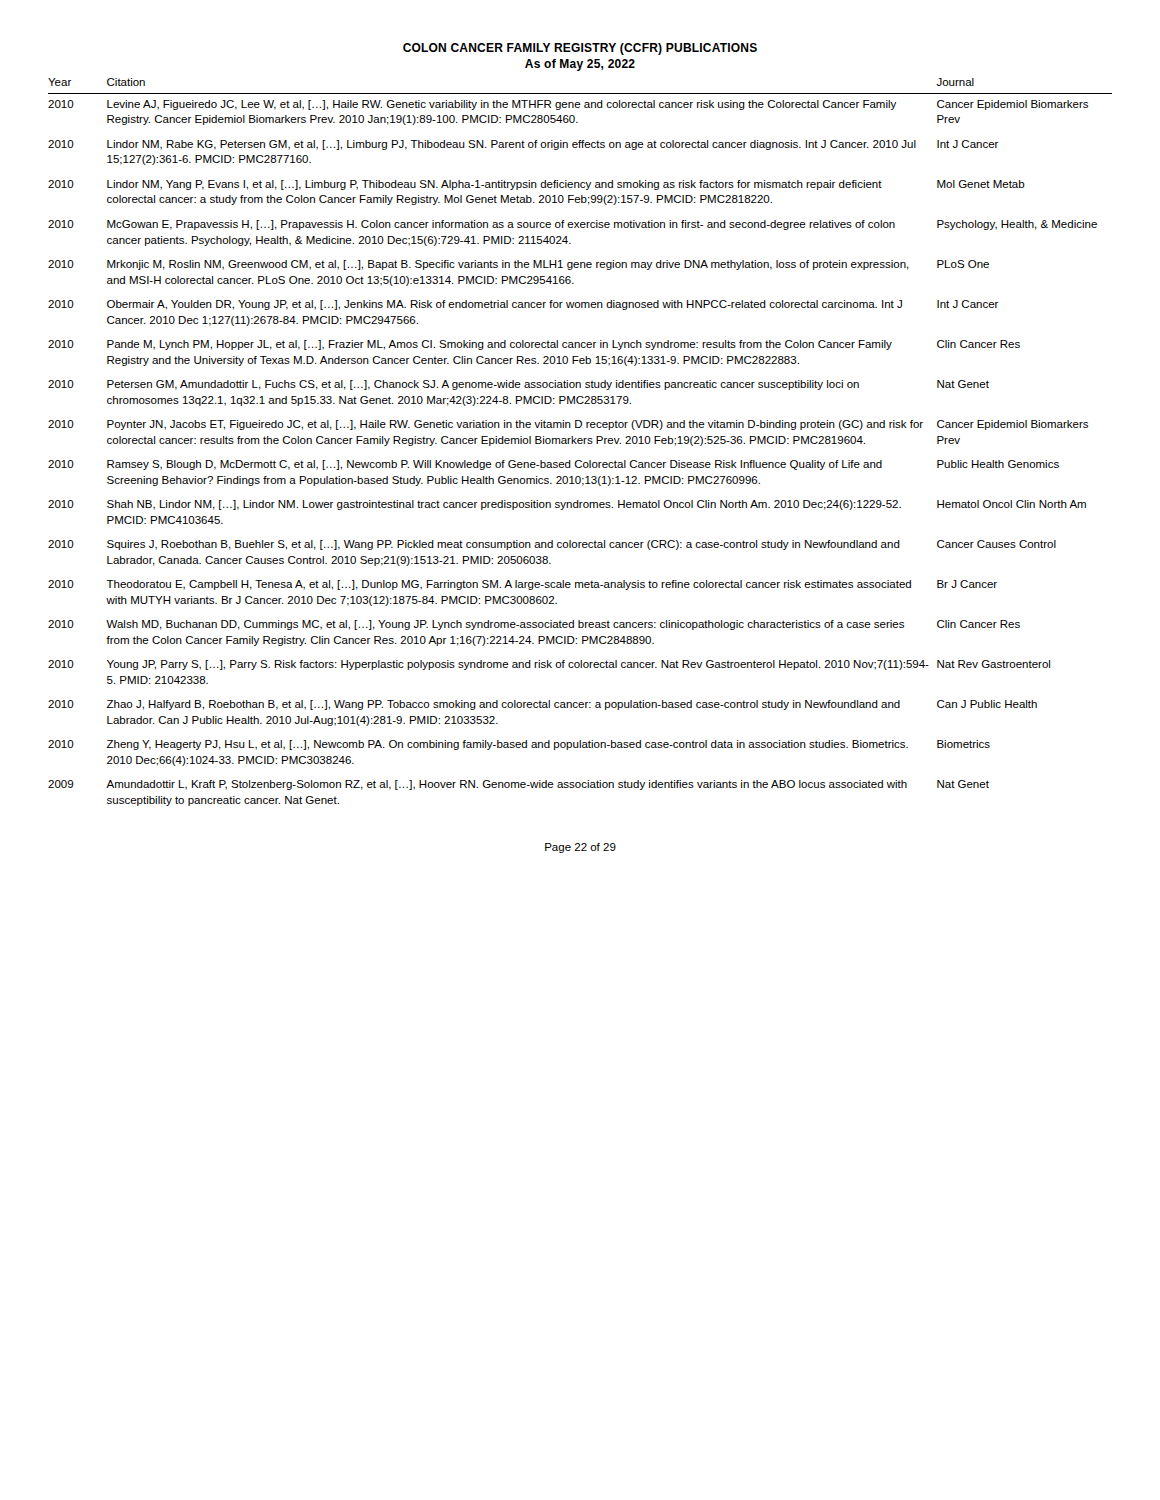COLON CANCER FAMILY REGISTRY (CCFR) PUBLICATIONS
As of May 25, 2022
| Year | Citation | Journal |
| --- | --- | --- |
| 2010 | Levine AJ, Figueiredo JC, Lee W, et al, […], Haile RW. Genetic variability in the MTHFR gene and colorectal cancer risk using the Colorectal Cancer Family Registry. Cancer Epidemiol Biomarkers Prev. 2010 Jan;19(1):89-100. PMCID: PMC2805460. | Cancer Epidemiol Biomarkers Prev |
| 2010 | Lindor NM, Rabe KG, Petersen GM, et al, […], Limburg PJ, Thibodeau SN. Parent of origin effects on age at colorectal cancer diagnosis. Int J Cancer. 2010 Jul 15;127(2):361-6. PMCID: PMC2877160. | Int J Cancer |
| 2010 | Lindor NM, Yang P, Evans I, et al, […], Limburg P, Thibodeau SN. Alpha-1-antitrypsin deficiency and smoking as risk factors for mismatch repair deficient colorectal cancer: a study from the Colon Cancer Family Registry. Mol Genet Metab. 2010 Feb;99(2):157-9. PMCID: PMC2818220. | Mol Genet Metab |
| 2010 | McGowan E, Prapavessis H, […], Prapavessis H. Colon cancer information as a source of exercise motivation in first- and second-degree relatives of colon cancer patients. Psychology, Health, & Medicine. 2010 Dec;15(6):729-41. PMID: 21154024. | Psychology, Health, & Medicine |
| 2010 | Mrkonjic M, Roslin NM, Greenwood CM, et al, […], Bapat B. Specific variants in the MLH1 gene region may drive DNA methylation, loss of protein expression, and MSI-H colorectal cancer. PLoS One. 2010 Oct 13;5(10):e13314. PMCID: PMC2954166. | PLoS One |
| 2010 | Obermair A, Youlden DR, Young JP, et al, […], Jenkins MA. Risk of endometrial cancer for women diagnosed with HNPCC-related colorectal carcinoma. Int J Cancer. 2010 Dec 1;127(11):2678-84. PMCID: PMC2947566. | Int J Cancer |
| 2010 | Pande M, Lynch PM, Hopper JL, et al, […], Frazier ML, Amos CI. Smoking and colorectal cancer in Lynch syndrome: results from the Colon Cancer Family Registry and the University of Texas M.D. Anderson Cancer Center. Clin Cancer Res. 2010 Feb 15;16(4):1331-9. PMCID: PMC2822883. | Clin Cancer Res |
| 2010 | Petersen GM, Amundadottir L, Fuchs CS, et al, […], Chanock SJ. A genome-wide association study identifies pancreatic cancer susceptibility loci on chromosomes 13q22.1, 1q32.1 and 5p15.33. Nat Genet. 2010 Mar;42(3):224-8. PMCID: PMC2853179. | Nat Genet |
| 2010 | Poynter JN, Jacobs ET, Figueiredo JC, et al, […], Haile RW. Genetic variation in the vitamin D receptor (VDR) and the vitamin D-binding protein (GC) and risk for colorectal cancer: results from the Colon Cancer Family Registry. Cancer Epidemiol Biomarkers Prev. 2010 Feb;19(2):525-36. PMCID: PMC2819604. | Cancer Epidemiol Biomarkers Prev |
| 2010 | Ramsey S, Blough D, McDermott C, et al, […], Newcomb P. Will Knowledge of Gene-based Colorectal Cancer Disease Risk Influence Quality of Life and Screening Behavior? Findings from a Population-based Study. Public Health Genomics. 2010;13(1):1-12. PMCID: PMC2760996. | Public Health Genomics |
| 2010 | Shah NB, Lindor NM, […], Lindor NM. Lower gastrointestinal tract cancer predisposition syndromes. Hematol Oncol Clin North Am. 2010 Dec;24(6):1229-52. PMCID: PMC4103645. | Hematol Oncol Clin North Am |
| 2010 | Squires J, Roebothan B, Buehler S, et al, […], Wang PP. Pickled meat consumption and colorectal cancer (CRC): a case-control study in Newfoundland and Labrador, Canada. Cancer Causes Control. 2010 Sep;21(9):1513-21. PMID: 20506038. | Cancer Causes Control |
| 2010 | Theodoratou E, Campbell H, Tenesa A, et al, […], Dunlop MG, Farrington SM. A large-scale meta-analysis to refine colorectal cancer risk estimates associated with MUTYH variants. Br J Cancer. 2010 Dec 7;103(12):1875-84. PMCID: PMC3008602. | Br J Cancer |
| 2010 | Walsh MD, Buchanan DD, Cummings MC, et al, […], Young JP. Lynch syndrome-associated breast cancers: clinicopathologic characteristics of a case series from the Colon Cancer Family Registry. Clin Cancer Res. 2010 Apr 1;16(7):2214-24. PMCID: PMC2848890. | Clin Cancer Res |
| 2010 | Young JP, Parry S, […], Parry S. Risk factors: Hyperplastic polyposis syndrome and risk of colorectal cancer. Nat Rev Gastroenterol Hepatol. 2010 Nov;7(11):594-5. PMID: 21042338. | Nat Rev Gastroenterol |
| 2010 | Zhao J, Halfyard B, Roebothan B, et al, […], Wang PP. Tobacco smoking and colorectal cancer: a population-based case-control study in Newfoundland and Labrador. Can J Public Health. 2010 Jul-Aug;101(4):281-9. PMID: 21033532. | Can J Public Health |
| 2010 | Zheng Y, Heagerty PJ, Hsu L, et al, […], Newcomb PA. On combining family-based and population-based case-control data in association studies. Biometrics. 2010 Dec;66(4):1024-33. PMCID: PMC3038246. | Biometrics |
| 2009 | Amundadottir L, Kraft P, Stolzenberg-Solomon RZ, et al, […], Hoover RN. Genome-wide association study identifies variants in the ABO locus associated with susceptibility to pancreatic cancer. Nat Genet. | Nat Genet |
Page 22 of 29